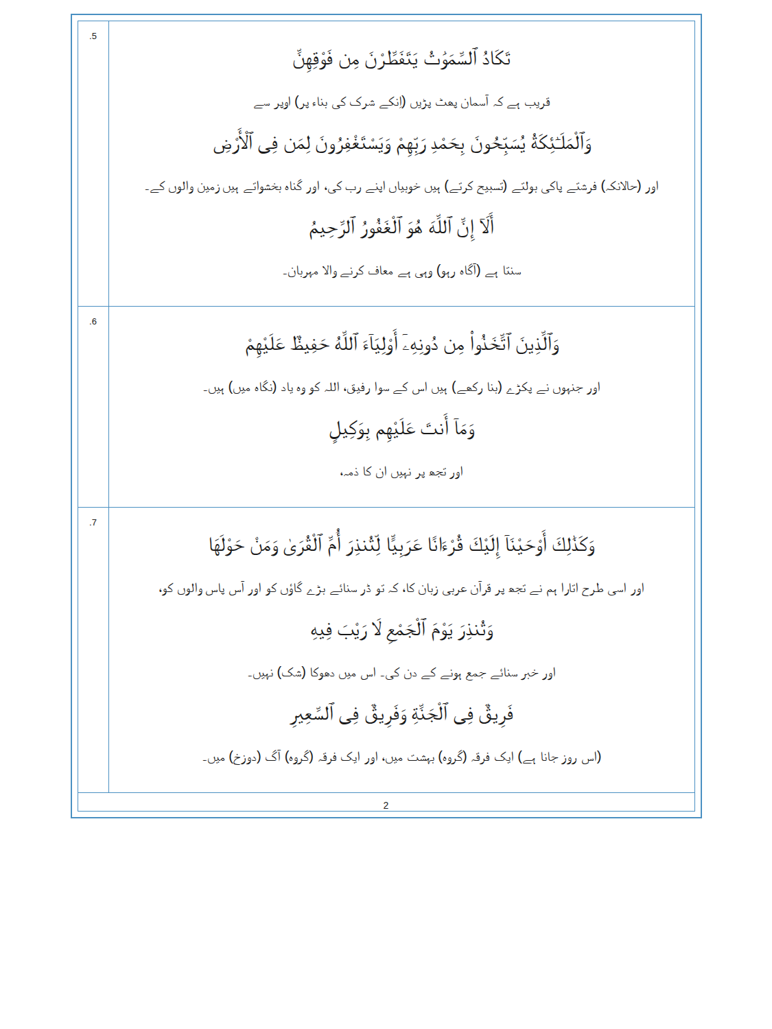| تَكَادُ ٱلسَّمَوَٰتُ يَتَفَطَّرْنَ مِن فَوْقِهِنَّ قریب ہے کہ آسمان پھٹ پڑیں (اِنکے شرک کی بناء پر) اوپر سے وَٱلْمَلَـٰٓئِكَةُ يُسَبِّحُونَ بِحَمْدِ رَبِّهِمْ وَيَسْتَغْفِرُونَ لِمَن فِى ٱلْأَرْضِ اور (حالانکہ) فرشتے پاکی بولتے (تسبیح کرتے) ہیں خوبیاں اپنے رب کی، اور گناہ بخشواتے ہیں زمین والوں کے۔ أَلَآ إِنَّ ٱللَّهَ هُوَ ٱلْغَفُورُ ٱلرَّحِيمُ سنتا ہے (آگاہ رہو) وہی ہے معاف کرنے والا مہربان۔ | .5 |
| وَٱلَّذِينَ ٱتَّخَذُوا۟ مِن دُونِهِۦٓ أَوْلِيَآءَ ٱللَّهُ حَفِيظٌ عَلَيْهِمْ اور جنہوں نے پکڑے (بنا رکھے) ہیں اس کے سوا رفیق، اللہ کو وہ یاد (نگاہ میں) ہیں۔ وَمَآ أَنتَ عَلَيْهِم بِوَكِيلٍ اور تجھ پر نہیں ان کا ذمہ، | .6 |
| وَكَذَٰلِكَ أَوْحَيْنَآ إِلَيْكَ قُرْءَانًا عَرَبِيًّا لِّتُنذِرَ أُمَّ ٱلْقُرَىٰ وَمَنْ حَوْلَهَا اور اسی طرح اتارا ہم نے تجھ پر قرآن عربی زبان کا، کہ تو ڈر سنائے بڑے گاؤں کو اور آس پاس والوں کو، وَتُنذِرَ يَوْمَ ٱلْجَمْعِ لَا رَيْبَ فِيهِ اور خبر سنائے جمع ہونے کے دن کی۔ اس میں دھوکا (شک) نہیں۔ فَرِيقٌ فِى ٱلْجَنَّةِ وَفَرِيقٌ فِى ٱلسَّعِيرِ (اس روز جانا ہے) ایک فرقہ (گروہ) بہشت میں، اور ایک فرقہ (گروہ) آگ (دوزخ) میں۔ | .7 |
2